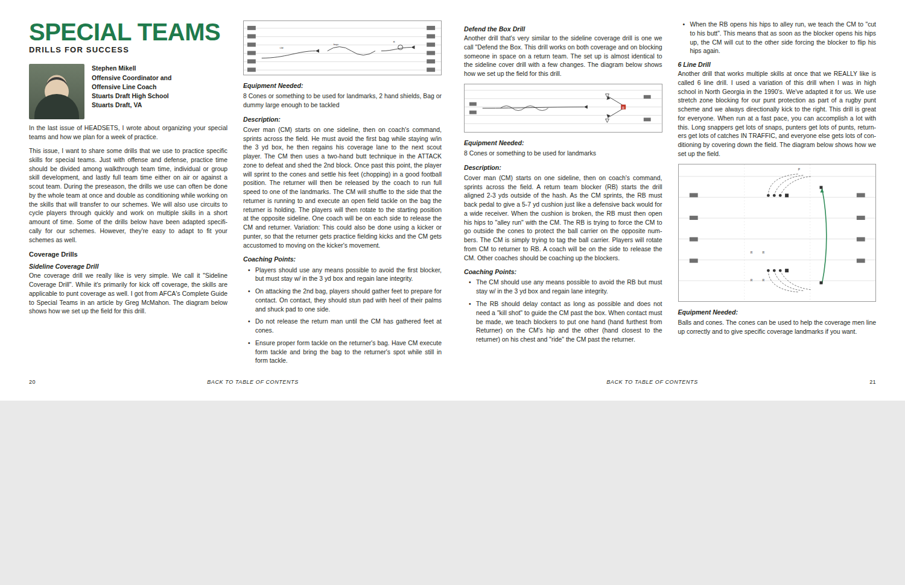Special Teams
Drills for Success
Stephen Mikell
Offensive Coordinator and
Offensive Line Coach
Stuarts Draft High School
Stuarts Draft, VA
In the last issue of HEADSETS, I wrote about organizing your special teams and how we plan for a week of practice.
This issue, I want to share some drills that we use to practice specific skills for special teams. Just with offense and defense, practice time should be divided among walkthrough team time, individual or group skill development, and lastly full team time either on air or against a scout team. During the preseason, the drills we use can often be done by the whole team at once and double as conditioning while working on the skills that will transfer to our schemes. We will also use circuits to cycle players through quickly and work on multiple skills in a short amount of time. Some of the drills below have been adapted specifically for our schemes. However, they're easy to adapt to fit your schemes as well.
Coverage Drills
Sideline Coverage Drill
One coverage drill we really like is very simple. We call it "Sideline Coverage Drill". While it's primarily for kick off coverage, the skills are applicable to punt coverage as well. I got from AFCA's Complete Guide to Special Teams in an article by Greg McMahon. The diagram below shows how we set up the field for this drill.
CM bags R
Equipment Needed:
8 Cones or something to be used for landmarks, 2 hand shields, Bag or dummy large enough to be tackled
Description:
Cover man (CM) starts on one sideline, then on coach's command, sprints across the field. He must avoid the first bag while staying w/in the 3 yd box, he then regains his coverage lane to the next scout player. The CM then uses a two-hand butt technique in the ATTACK zone to defeat and shed the 2nd block. Once past this point, the player will sprint to the cones and settle his feet (chopping) in a good football position. The returner will then be released by the coach to run full speed to one of the landmarks. The CM will shuffle to the side that the returner is running to and execute an open field tackle on the bag the returner is holding. The players will then rotate to the starting position at the opposite sideline. One coach will be on each side to release the CM and returner. Variation: This could also be done using a kicker or punter, so that the returner gets practice fielding kicks and the CM gets accustomed to moving on the kicker's movement.
Coaching Points:
Players should use any means possible to avoid the first blocker, but must stay w/ in the 3 yd box and regain lane integrity.
On attacking the 2nd bag, players should gather feet to prepare for contact. On contact, they should stun pad with heel of their palms and shuck pad to one side.
Do not release the return man until the CM has gathered feet at cones.
Ensure proper form tackle on the returner's bag. Have CM execute form tackle and bring the bag to the returner's spot while still in form tackle.
Defend the Box Drill
Another drill that's very similar to the sideline coverage drill is one we call "Defend the Box. This drill works on both coverage and on blocking someone in space on a return team. The set up is almost identical to the sideline cover drill with a few changes. The diagram below shows how we set up the field for this drill.
R
Equipment Needed:
8 Cones or something to be used for landmarks
Description:
Cover man (CM) starts on one sideline, then on coach's command, sprints across the field. A return team blocker (RB) starts the drill aligned 2-3 yds outside of the hash. As the CM sprints, the RB must back pedal to give a 5-7 yd cushion just like a defensive back would for a wide receiver. When the cushion is broken, the RB must then open his hips to "alley run" with the CM. The RB is trying to force the CM to go outside the cones to protect the ball carrier on the opposite numbers. The CM is simply trying to tag the ball carrier. Players will rotate from CM to returner to RB. A coach will be on the side to release the CM. Other coaches should be coaching up the blockers.
Coaching Points:
The CM should use any means possible to avoid the RB but must stay w/ in the 3 yd box and regain lane integrity.
The RB should delay contact as long as possible and does not need a "kill shot" to guide the CM past the box. When contact must be made, we teach blockers to put one hand (hand furthest from Returner) on the CM's hip and the other (hand closest to the returner) on his chest and "ride" the CM past the returner.
When the RB opens his hips to alley run, we teach the CM to "cut to his butt". This means that as soon as the blocker opens his hips up, the CM will cut to the other side forcing the blocker to flip his hips again.
6 Line Drill
Another drill that works multiple skills at once that we REALLY like is called 6 line drill. I used a variation of this drill when I was in high school in North Georgia in the 1990's. We've adapted it for us. We use stretch zone blocking for our punt protection as part of a rugby punt scheme and we always directionally kick to the right. This drill is great for everyone. When run at a fast pace, you can accomplish a lot with this. Long snappers get lots of snaps, punters get lots of punts, returners get lots of catches IN TRAFFIC, and everyone else gets lots of conditioning by covering down the field. The diagram below shows how we set up the field.
P R R R R
Equipment Needed:
Balls and cones. The cones can be used to help the coverage men line up correctly and to give specific coverage landmarks if you want.
20
BACK TO TABLE OF CONTENTS
BACK TO TABLE OF CONTENTS
21